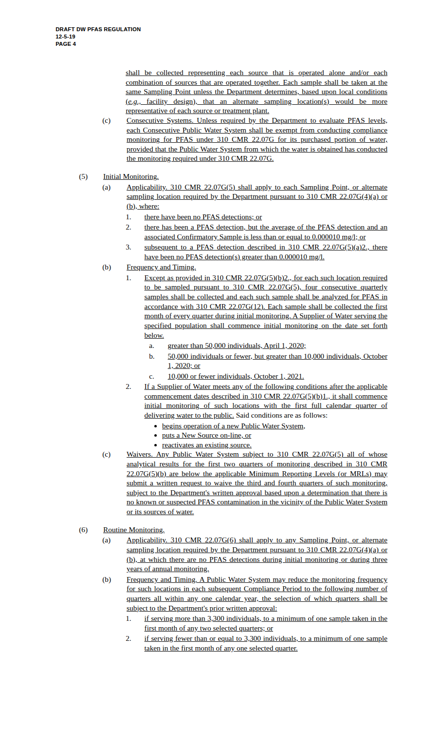DRAFT DW PFAS REGULATION
12-5-19
PAGE 4
shall be collected representing each source that is operated alone and/or each combination of sources that are operated together. Each sample shall be taken at the same Sampling Point unless the Department determines, based upon local conditions (e.g., facility design), that an alternate sampling location(s) would be more representative of each source or treatment plant.
(c)
Consecutive Systems. Unless required by the Department to evaluate PFAS levels, each Consecutive Public Water System shall be exempt from conducting compliance monitoring for PFAS under 310 CMR 22.07G for its purchased portion of water, provided that the Public Water System from which the water is obtained has conducted the monitoring required under 310 CMR 22.07G.
(5)
Initial Monitoring.
(a)
Applicability. 310 CMR 22.07G(5) shall apply to each Sampling Point, or alternate sampling location required by the Department pursuant to 310 CMR 22.07G(4)(a) or (b), where:
1.
there have been no PFAS detections; or
2.
there has been a PFAS detection, but the average of the PFAS detection and an associated Confirmatory Sample is less than or equal to 0.000010 mg/l; or
3.
subsequent to a PFAS detection described in 310 CMR 22.07G(5)(a)2., there have been no PFAS detection(s) greater than 0.000010 mg/l.
(b)
Frequency and Timing.
1.
Except as provided in 310 CMR 22.07G(5)(b)2., for each such location required to be sampled pursuant to 310 CMR 22.07G(5), four consecutive quarterly samples shall be collected and each such sample shall be analyzed for PFAS in accordance with 310 CMR 22.07G(12). Each sample shall be collected the first month of every quarter during initial monitoring. A Supplier of Water serving the specified population shall commence initial monitoring on the date set forth below.
a.
greater than 50,000 individuals, April 1, 2020;
b.
50,000 individuals or fewer, but greater than 10,000 individuals, October 1, 2020; or
c.
10,000 or fewer individuals, October 1, 2021.
2.
If a Supplier of Water meets any of the following conditions after the applicable commencement dates described in 310 CMR 22.07G(5)(b)1., it shall commence initial monitoring of such locations with the first full calendar quarter of delivering water to the public. Said conditions are as follows:
begins operation of a new Public Water System,
puts a New Source on-line, or
reactivates an existing source.
(c)
Waivers. Any Public Water System subject to 310 CMR 22.07G(5) all of whose analytical results for the first two quarters of monitoring described in 310 CMR 22.07G(5)(b) are below the applicable Minimum Reporting Levels (or MRLs) may submit a written request to waive the third and fourth quarters of such monitoring, subject to the Department's written approval based upon a determination that there is no known or suspected PFAS contamination in the vicinity of the Public Water System or its sources of water.
(6)
Routine Monitoring.
(a)
Applicability. 310 CMR 22.07G(6) shall apply to any Sampling Point, or alternate sampling location required by the Department pursuant to 310 CMR 22.07G(4)(a) or (b), at which there are no PFAS detections during initial monitoring or during three years of annual monitoring.
(b)
Frequency and Timing. A Public Water System may reduce the monitoring frequency for such locations in each subsequent Compliance Period to the following number of quarters all within any one calendar year, the selection of which quarters shall be subject to the Department's prior written approval:
1.
if serving more than 3,300 individuals, to a minimum of one sample taken in the first month of any two selected quarters; or
2.
if serving fewer than or equal to 3,300 individuals, to a minimum of one sample taken in the first month of any one selected quarter.